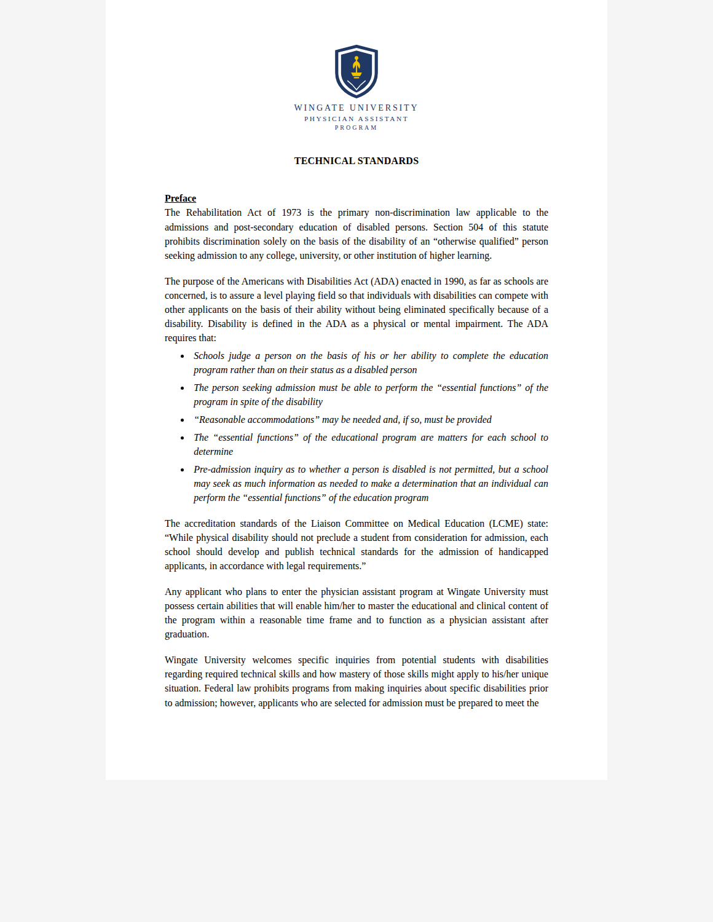WINGATE UNIVERSITY
PHYSICIAN ASSISTANT
PROGRAM
Technical Standards
Preface
The Rehabilitation Act of 1973 is the primary non-discrimination law applicable to the admissions and post-secondary education of disabled persons. Section 504 of this statute prohibits discrimination solely on the basis of the disability of an “otherwise qualified” person seeking admission to any college, university, or other institution of higher learning.
The purpose of the Americans with Disabilities Act (ADA) enacted in 1990, as far as schools are concerned, is to assure a level playing field so that individuals with disabilities can compete with other applicants on the basis of their ability without being eliminated specifically because of a disability. Disability is defined in the ADA as a physical or mental impairment. The ADA requires that:
Schools judge a person on the basis of his or her ability to complete the education program rather than on their status as a disabled person
The person seeking admission must be able to perform the “essential functions” of the program in spite of the disability
“Reasonable accommodations” may be needed and, if so, must be provided
The “essential functions” of the educational program are matters for each school to determine
Pre-admission inquiry as to whether a person is disabled is not permitted, but a school may seek as much information as needed to make a determination that an individual can perform the “essential functions” of the education program
The accreditation standards of the Liaison Committee on Medical Education (LCME) state: “While physical disability should not preclude a student from consideration for admission, each school should develop and publish technical standards for the admission of handicapped applicants, in accordance with legal requirements.”
Any applicant who plans to enter the physician assistant program at Wingate University must possess certain abilities that will enable him/her to master the educational and clinical content of the program within a reasonable time frame and to function as a physician assistant after graduation.
Wingate University welcomes specific inquiries from potential students with disabilities regarding required technical skills and how mastery of those skills might apply to his/her unique situation. Federal law prohibits programs from making inquiries about specific disabilities prior to admission; however, applicants who are selected for admission must be prepared to meet the